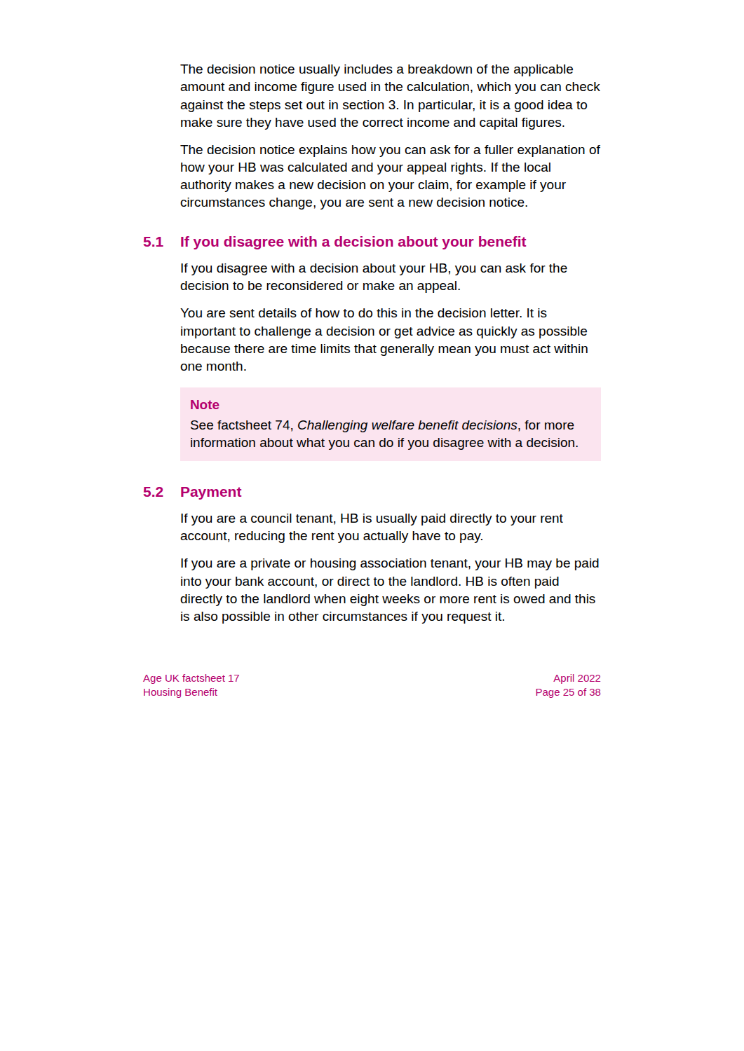The decision notice usually includes a breakdown of the applicable amount and income figure used in the calculation, which you can check against the steps set out in section 3. In particular, it is a good idea to make sure they have used the correct income and capital figures.
The decision notice explains how you can ask for a fuller explanation of how your HB was calculated and your appeal rights. If the local authority makes a new decision on your claim, for example if your circumstances change, you are sent a new decision notice.
5.1 If you disagree with a decision about your benefit
If you disagree with a decision about your HB, you can ask for the decision to be reconsidered or make an appeal.
You are sent details of how to do this in the decision letter. It is important to challenge a decision or get advice as quickly as possible because there are time limits that generally mean you must act within one month.
Note
See factsheet 74, Challenging welfare benefit decisions, for more information about what you can do if you disagree with a decision.
5.2 Payment
If you are a council tenant, HB is usually paid directly to your rent account, reducing the rent you actually have to pay.
If you are a private or housing association tenant, your HB may be paid into your bank account, or direct to the landlord. HB is often paid directly to the landlord when eight weeks or more rent is owed and this is also possible in other circumstances if you request it.
Age UK factsheet 17 Housing Benefit
April 2022 Page 25 of 38